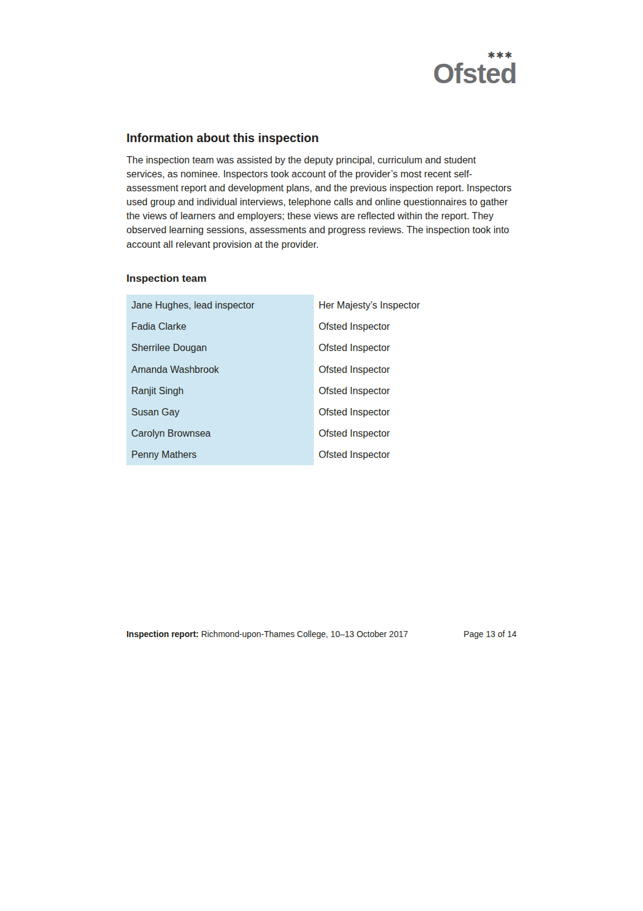✱✱✱
Ofsted
Information about this inspection
The inspection team was assisted by the deputy principal, curriculum and student services, as nominee. Inspectors took account of the provider’s most recent self-assessment report and development plans, and the previous inspection report. Inspectors used group and individual interviews, telephone calls and online questionnaires to gather the views of learners and employers; these views are reflected within the report. They observed learning sessions, assessments and progress reviews. The inspection took into account all relevant provision at the provider.
Inspection team
| Jane Hughes, lead inspector | Her Majesty’s Inspector |
| Fadia Clarke | Ofsted Inspector |
| Sherrilee Dougan | Ofsted Inspector |
| Amanda Washbrook | Ofsted Inspector |
| Ranjit Singh | Ofsted Inspector |
| Susan Gay | Ofsted Inspector |
| Carolyn Brownsea | Ofsted Inspector |
| Penny Mathers | Ofsted Inspector |
Inspection report: Richmond-upon-Thames College, 10–13 October 2017
Page 13 of 14